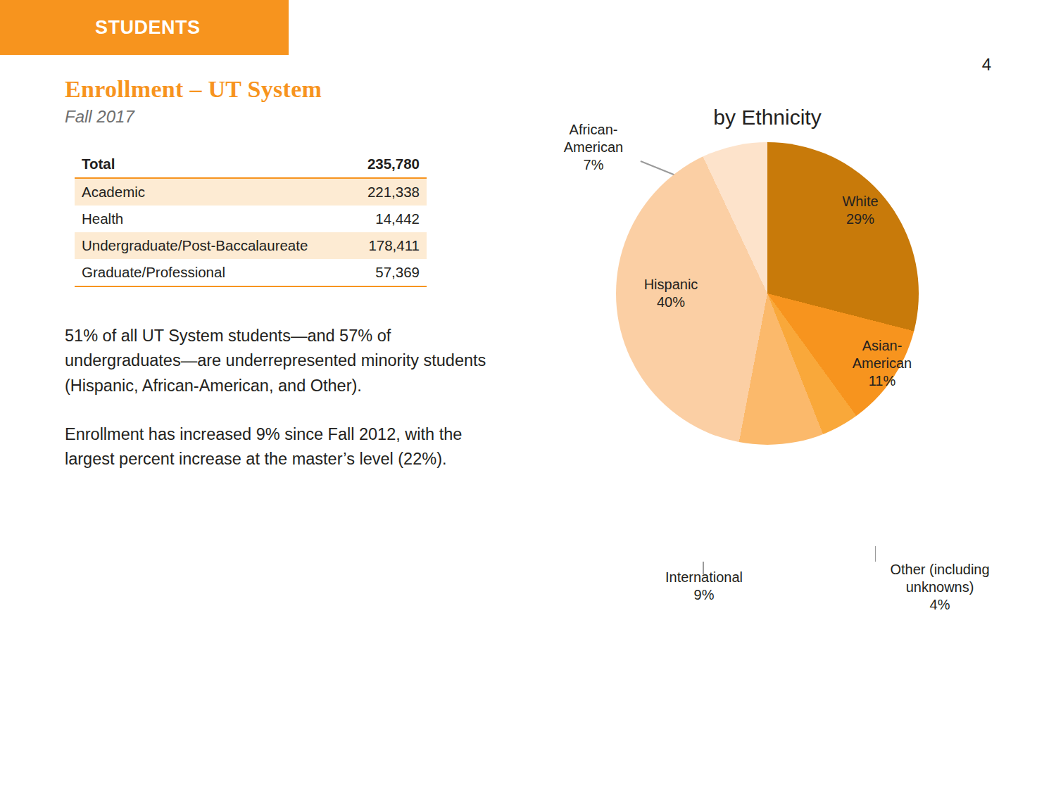STUDENTS
4
Enrollment – UT System
Fall 2017
| Total | 235,780 |
| Academic | 221,338 |
| Health | 14,442 |
| Undergraduate/Post-Baccalaureate | 178,411 |
| Graduate/Professional | 57,369 |
51% of all UT System students—and 57% of undergraduates—are underrepresented minority students (Hispanic, African-American, and Other).
Enrollment has increased 9% since Fall 2012, with the largest percent increase at the master’s level (22%).
by Ethnicity
African-
American
7%
White
29%
Asian-
American
11%
Hispanic
40%
International
9%
Other (including
unknowns)
4%